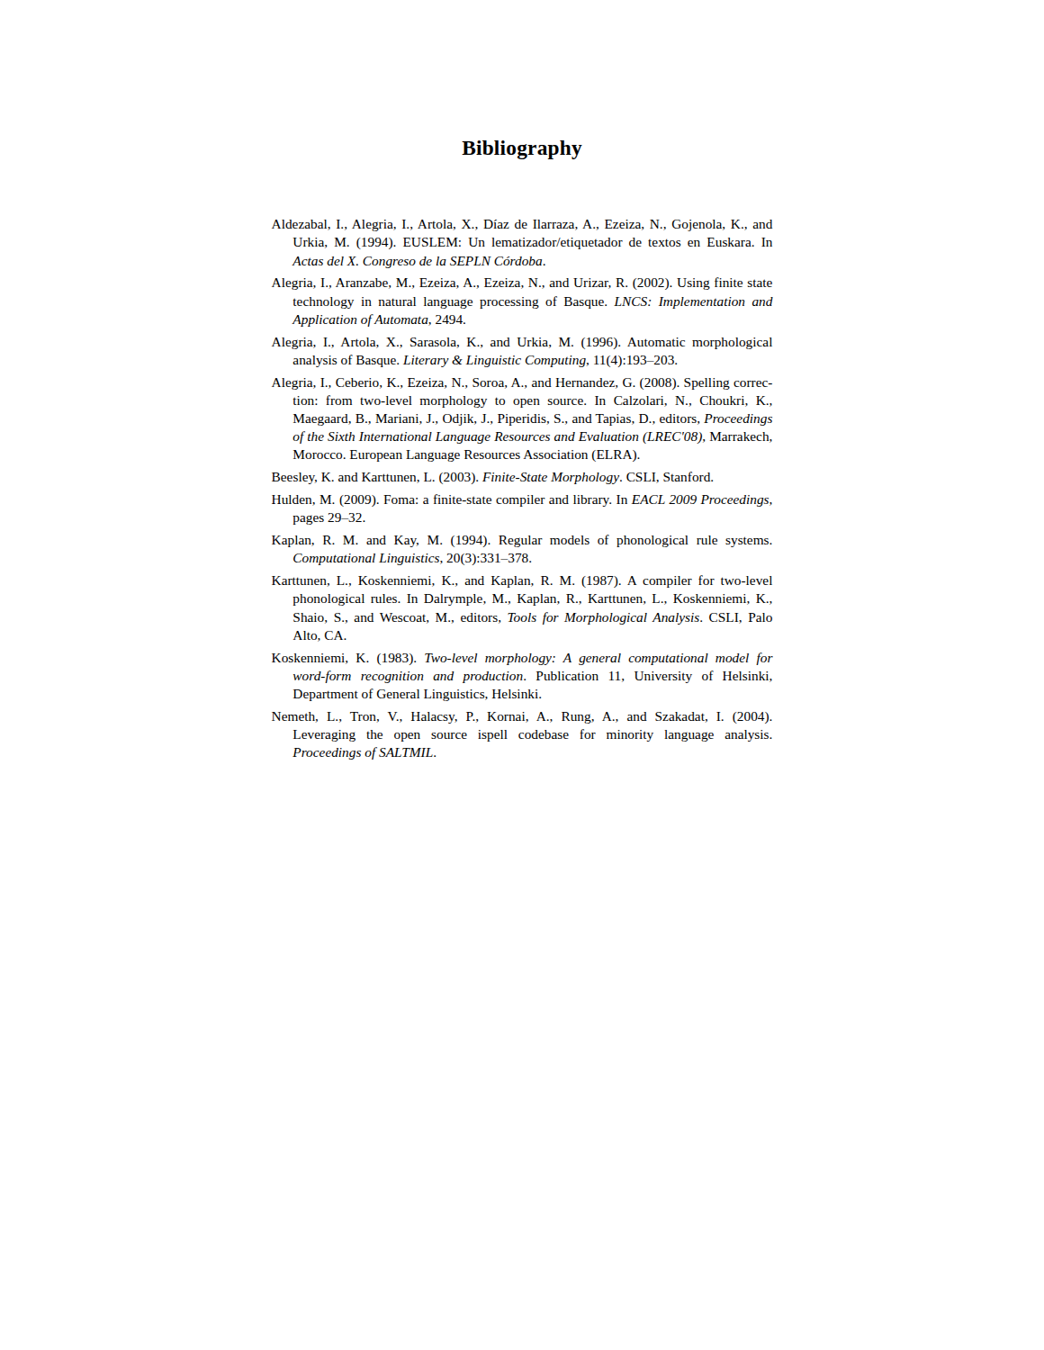Bibliography
Aldezabal, I., Alegria, I., Artola, X., Díaz de Ilarraza, A., Ezeiza, N., Gojenola, K., and Urkia, M. (1994). EUSLEM: Un lematizador/etiquetador de textos en Euskara. In Actas del X. Congreso de la SEPLN Córdoba.
Alegria, I., Aranzabe, M., Ezeiza, A., Ezeiza, N., and Urizar, R. (2002). Using finite state technology in natural language processing of Basque. LNCS: Implementation and Application of Automata, 2494.
Alegria, I., Artola, X., Sarasola, K., and Urkia, M. (1996). Automatic morphological analysis of Basque. Literary & Linguistic Computing, 11(4):193–203.
Alegria, I., Ceberio, K., Ezeiza, N., Soroa, A., and Hernandez, G. (2008). Spelling correction: from two-level morphology to open source. In Calzolari, N., Choukri, K., Maegaard, B., Mariani, J., Odjik, J., Piperidis, S., and Tapias, D., editors, Proceedings of the Sixth International Language Resources and Evaluation (LREC'08), Marrakech, Morocco. European Language Resources Association (ELRA).
Beesley, K. and Karttunen, L. (2003). Finite-State Morphology. CSLI, Stanford.
Hulden, M. (2009). Foma: a finite-state compiler and library. In EACL 2009 Proceedings, pages 29–32.
Kaplan, R. M. and Kay, M. (1994). Regular models of phonological rule systems. Computational Linguistics, 20(3):331–378.
Karttunen, L., Koskenniemi, K., and Kaplan, R. M. (1987). A compiler for two-level phonological rules. In Dalrymple, M., Kaplan, R., Karttunen, L., Koskenniemi, K., Shaio, S., and Wescoat, M., editors, Tools for Morphological Analysis. CSLI, Palo Alto, CA.
Koskenniemi, K. (1983). Two-level morphology: A general computational model for word-form recognition and production. Publication 11, University of Helsinki, Department of General Linguistics, Helsinki.
Nemeth, L., Tron, V., Halacsy, P., Kornai, A., Rung, A., and Szakadat, I. (2004). Leveraging the open source ispell codebase for minority language analysis. Proceedings of SALTMIL.